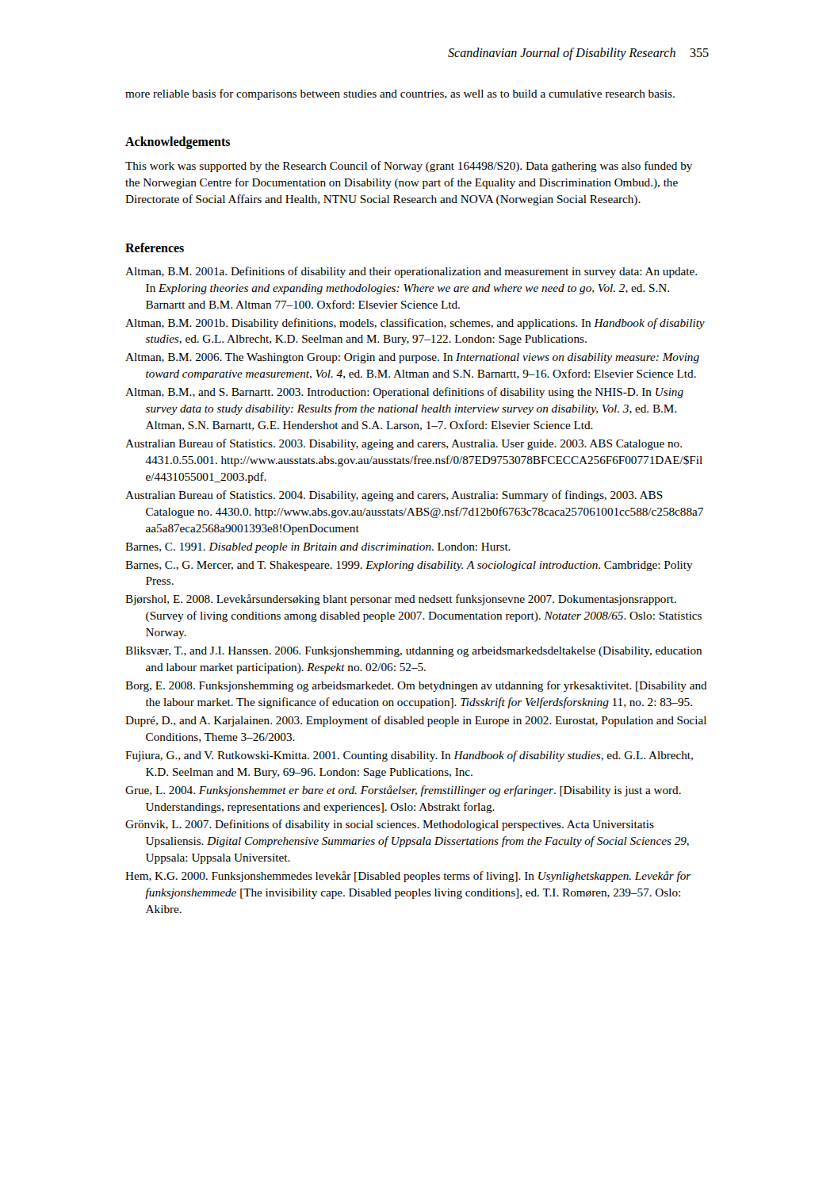Scandinavian Journal of Disability Research 355
more reliable basis for comparisons between studies and countries, as well as to build a cumulative research basis.
Acknowledgements
This work was supported by the Research Council of Norway (grant 164498/S20). Data gathering was also funded by the Norwegian Centre for Documentation on Disability (now part of the Equality and Discrimination Ombud.), the Directorate of Social Affairs and Health, NTNU Social Research and NOVA (Norwegian Social Research).
References
Altman, B.M. 2001a. Definitions of disability and their operationalization and measurement in survey data: An update. In Exploring theories and expanding methodologies: Where we are and where we need to go, Vol. 2, ed. S.N. Barnartt and B.M. Altman 77–100. Oxford: Elsevier Science Ltd.
Altman, B.M. 2001b. Disability definitions, models, classification, schemes, and applications. In Handbook of disability studies, ed. G.L. Albrecht, K.D. Seelman and M. Bury, 97–122. London: Sage Publications.
Altman, B.M. 2006. The Washington Group: Origin and purpose. In International views on disability measure: Moving toward comparative measurement, Vol. 4, ed. B.M. Altman and S.N. Barnartt, 9–16. Oxford: Elsevier Science Ltd.
Altman, B.M., and S. Barnartt. 2003. Introduction: Operational definitions of disability using the NHIS-D. In Using survey data to study disability: Results from the national health interview survey on disability, Vol. 3, ed. B.M. Altman, S.N. Barnartt, G.E. Hendershot and S.A. Larson, 1–7. Oxford: Elsevier Science Ltd.
Australian Bureau of Statistics. 2003. Disability, ageing and carers, Australia. User guide. 2003. ABS Catalogue no. 4431.0.55.001. http://www.ausstats.abs.gov.au/ausstats/free.nsf/0/87ED9753078BFCECCA256F6F00771DAE/$File/4431055001_2003.pdf.
Australian Bureau of Statistics. 2004. Disability, ageing and carers, Australia: Summary of findings, 2003. ABS Catalogue no. 4430.0. http://www.abs.gov.au/ausstats/ABS@.nsf/7d12b0f6763c78caca257061001cc588/c258c88a7aa5a87eca2568a9001393e8!OpenDocument
Barnes, C. 1991. Disabled people in Britain and discrimination. London: Hurst.
Barnes, C., G. Mercer, and T. Shakespeare. 1999. Exploring disability. A sociological introduction. Cambridge: Polity Press.
Bjørshol, E. 2008. Levekårsundersøking blant personar med nedsett funksjonsevne 2007. Dokumentasjonsrapport. (Survey of living conditions among disabled people 2007. Documentation report). Notater 2008/65. Oslo: Statistics Norway.
Bliksvær, T., and J.I. Hanssen. 2006. Funksjonshemming, utdanning og arbeidsmarkedsdeltakelse (Disability, education and labour market participation). Respekt no. 02/06: 52–5.
Borg, E. 2008. Funksjonshemming og arbeidsmarkedet. Om betydningen av utdanning for yrkesaktivitet. [Disability and the labour market. The significance of education on occupation]. Tidsskrift for Velferdsforskning 11, no. 2: 83–95.
Dupré, D., and A. Karjalainen. 2003. Employment of disabled people in Europe in 2002. Eurostat, Population and Social Conditions, Theme 3–26/2003.
Fujiura, G., and V. Rutkowski-Kmitta. 2001. Counting disability. In Handbook of disability studies, ed. G.L. Albrecht, K.D. Seelman and M. Bury, 69–96. London: Sage Publications, Inc.
Grue, L. 2004. Funksjonshemmet er bare et ord. Forståelser, fremstillinger og erfaringer. [Disability is just a word. Understandings, representations and experiences]. Oslo: Abstrakt forlag.
Grönvik, L. 2007. Definitions of disability in social sciences. Methodological perspectives. Acta Universitatis Upsaliensis. Digital Comprehensive Summaries of Uppsala Dissertations from the Faculty of Social Sciences 29, Uppsala: Uppsala Universitet.
Hem, K.G. 2000. Funksjonshemmedes levekår [Disabled peoples terms of living]. In Usynlighetskappen. Levekår for funksjonshemmede [The invisibility cape. Disabled peoples living conditions], ed. T.I. Romøren, 239–57. Oslo: Akibre.